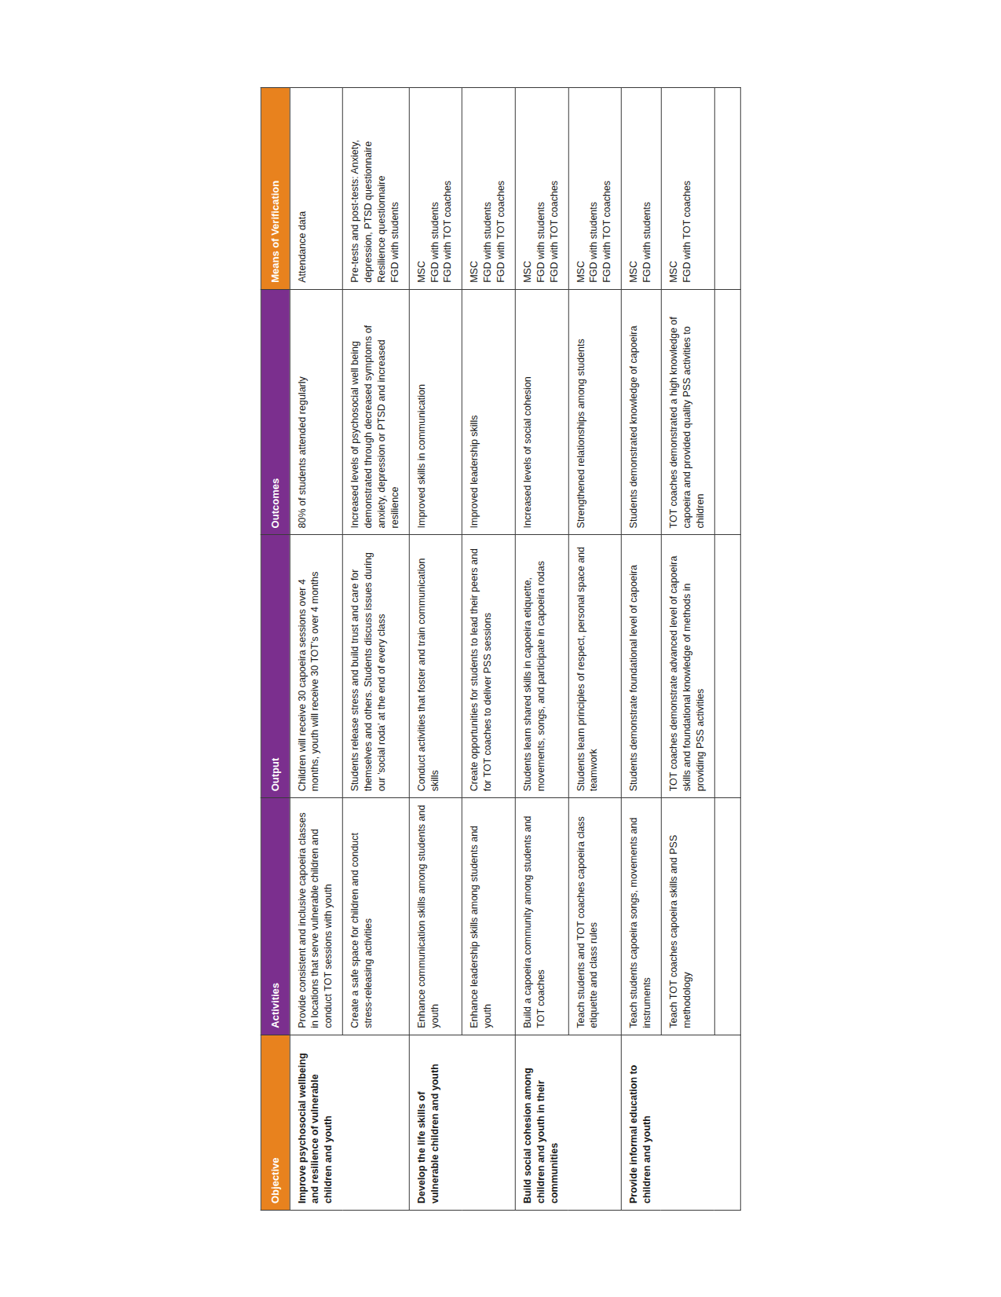| Objective | Activities | Output | Outcomes | Means of Verification |
| --- | --- | --- | --- | --- |
| Improve psychosocial wellbeing and resilience of vulnerable children and youth | Provide consistent and inclusive capoeira classes in locations that serve vulnerable children and conduct TOT sessions with youth | Children will receive 30 capoeira sessions over 4 months, youth will receive 30 TOT's over 4 months | 80% of students attended regularly | Attendance data |
| Create a safe space for children and conduct stress-releasing activities | Students release stress and build trust and care for themselves and others. Students discuss issues during our 'social roda' at the end of every class | Increased levels of psychosocial well being demonstrated through decreased symptoms of anxiety, depression or PTSD and increased resilience | Pre-tests and post-tests: Anxiety, depression, PTSD questionnaire Resilience questionnaire FGD with students |
| Develop the life skills of vulnerable children and youth | Enhance communication skills among students and youth | Conduct activities that foster and train communication skills | Improved skills in communication | MSC FGD with students FGD with TOT coaches |
| Enhance leadership skills among students and youth | Create opportunities for students to lead their peers and for TOT coaches to deliver PSS sessions | Improved leadership skills | MSC FGD with students FGD with TOT coaches |
| Build social cohesion among children and youth in their communities | Build a capoeira community among students and TOT coaches | Students learn shared skills in capoeira etiquette, movements, songs, and participate in capoeira rodas | Increased levels of social cohesion | MSC FGD with students FGD with TOT coaches |
| Teach students and TOT coaches capoeira class etiquette and class rules | Students learn principles of respect, personal space and teamwork | Strengthened relationships among students | MSC FGD with students FGD with TOT coaches |
| Provide informal education to children and youth | Teach students capoeira songs, movements and instruments | Students demonstrate foundational level of capoeira | Students demonstrated knowledge of capoeira | MSC FGD with students |
| Teach TOT coaches capoeira skills and PSS methodology | TOT coaches demonstrate advanced level of capoeira skills and foundational knowledge of methods in providing PSS activities | TOT coaches demonstrated a high knowledge of capoeira and provided quality PSS activities to children | MSC FGD with TOT coaches |